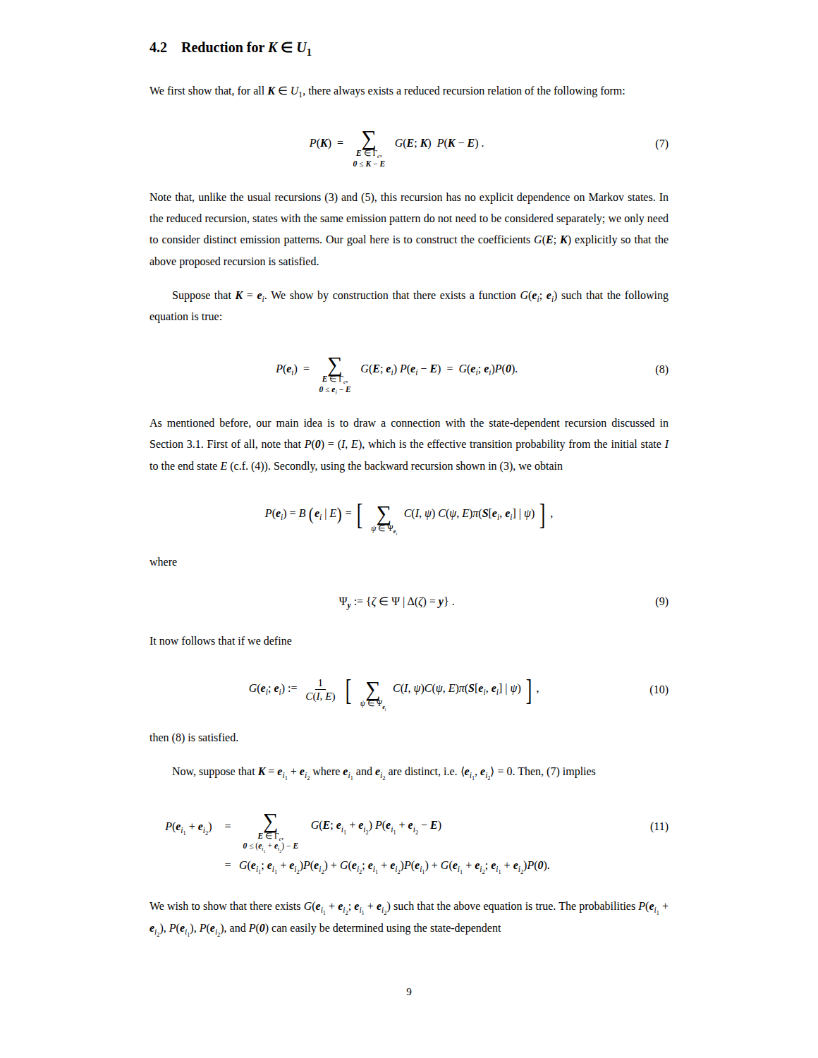4.2 Reduction for K ∈ U1
We first show that, for all K ∈ U1, there always exists a reduced recursion relation of the following form:
P(K) = ∑ E ∈ Γe, 0 ≤ K − E G(E; K) P(K − E) .
(7)
Note that, unlike the usual recursions (3) and (5), this recursion has no explicit dependence on Markov states. In the reduced recursion, states with the same emission pattern do not need to be considered separately; we only need to consider distinct emission patterns. Our goal here is to construct the coefficients G(E; K) explicitly so that the above proposed recursion is satisfied.
Suppose that K = ei. We show by construction that there exists a function G(ei; ei) such that the following equation is true:
P(ei) = ∑ E ∈ Γe, 0 ≤ ei − E G(E; ei) P(ei − E) = G(ei; ei)P(0).
(8)
As mentioned before, our main idea is to draw a connection with the state-dependent recursion discussed in Section 3.1. First of all, note that P(0) = (I, E), which is the effective transition probability from the initial state I to the end state E (c.f. (4)). Secondly, using the backward recursion shown in (3), we obtain
P(ei) = B (ei | E) = [ ∑ ψ ∈ Ψei C(I, ψ) C(ψ, E)π(S[ei, ei] | ψ) ] ,
where
Ψy := {ζ ∈ Ψ | Δ(ζ) = y} .
(9)
It now follows that if we define
G(ei; ei) := 1 C(I, E) [ ∑ ψ ∈ Ψei C(I, ψ)C(ψ, E)π(S[ei, ei] | ψ) ] ,
(10)
then (8) is satisfied.
Now, suppose that K = ei1 + ei2 where ei1 and ei2 are distinct, i.e. ⟨ei1, ei2⟩ = 0. Then, (7) implies
| P ( e i 1 + e i 2 ) | = | ∑ E ∈ Γ e , 0 ≤ ( e i 1 + e i 2 ) − E G ( E ; e i 1 + e i 2 ) P ( e i 1 + e i 2 − E ) | (11) |
| | = | G ( e i 1 ; e i 1 + e i 2 ) P ( e i 2 ) + G ( e i 2 ; e i 1 + e i 2 ) P ( e i 1 ) + G ( e i 1 + e i 2 ; e i 1 + e i 2 ) P ( 0 ). | |
We wish to show that there exists G(ei1 + ei2; ei1 + ei2) such that the above equation is true. The probabilities P(ei1 + ei2), P(ei1), P(ei2), and P(0) can easily be determined using the state-dependent
9